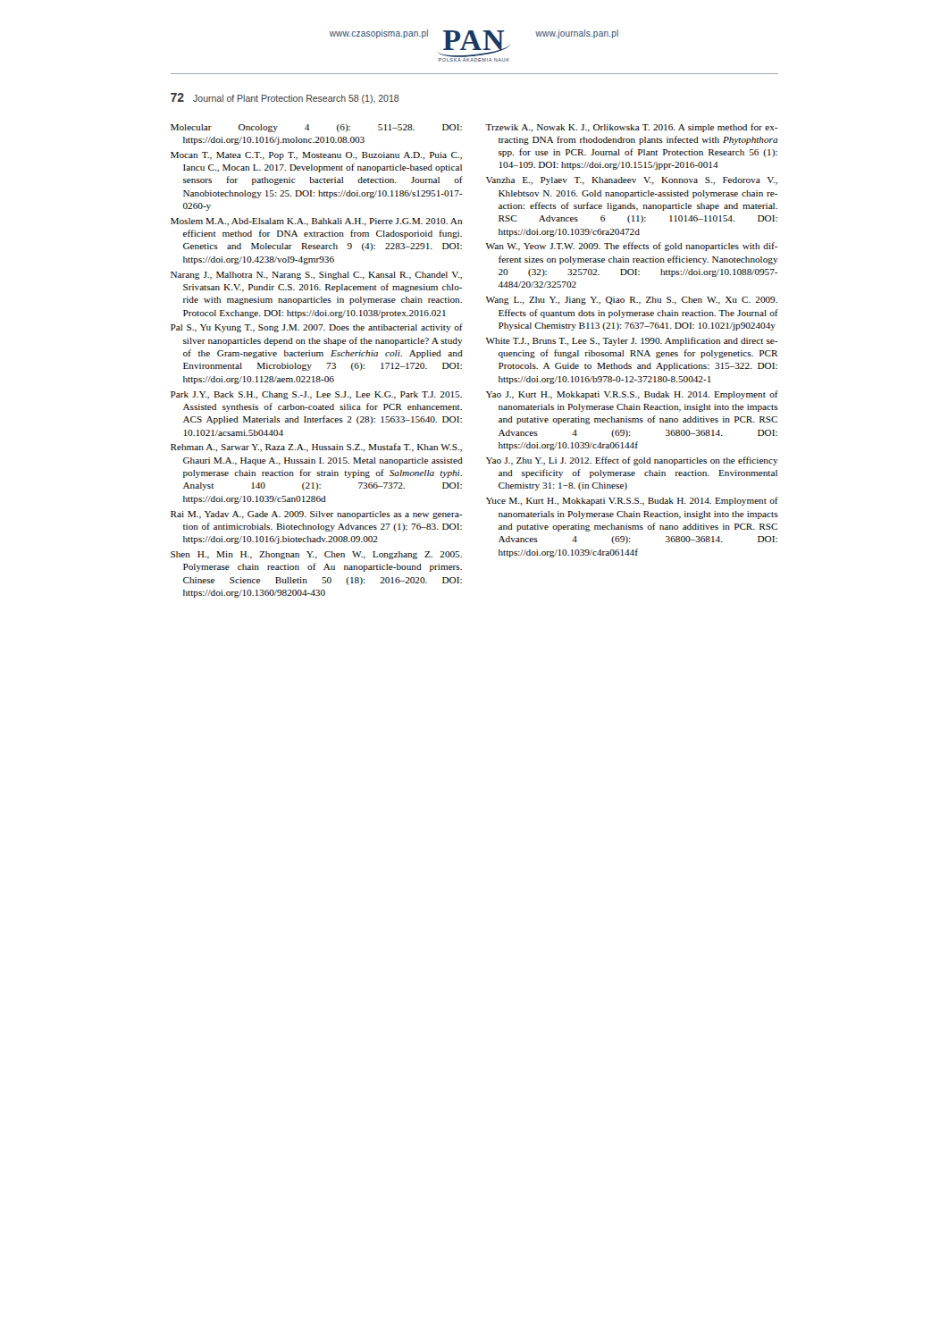www.czasopisma.pan.pl www.journals.pan.pl
PAN
Polska Akademia Nauk
72 Journal of Plant Protection Research 58 (1), 2018
Molecular Oncology 4 (6): 511–528. DOI: https://doi.org/10.1016/j.molonc.2010.08.003
Mocan T., Matea C.T., Pop T., Mosteanu O., Buzoianu A.D., Puia C., Iancu C., Mocan L. 2017. Development of nanoparticle-based optical sensors for pathogenic bacterial detection. Journal of Nanobiotechnology 15: 25. DOI: https://doi.org/10.1186/s12951-017-0260-y
Moslem M.A., Abd-Elsalam K.A., Bahkali A.H., Pierre J.G.M. 2010. An efficient method for DNA extraction from Cladosporioid fungi. Genetics and Molecular Research 9 (4): 2283–2291. DOI: https://doi.org/10.4238/vol9-4gmr936
Narang J., Malhotra N., Narang S., Singhal C., Kansal R., Chandel V., Srivatsan K.V., Pundir C.S. 2016. Replacement of magnesium chloride with magnesium nanoparticles in polymerase chain reaction. Protocol Exchange. DOI: https://doi.org/10.1038/protex.2016.021
Pal S., Yu Kyung T., Song J.M. 2007. Does the antibacterial activity of silver nanoparticles depend on the shape of the nanoparticle? A study of the Gram-negative bacterium Escherichia coli. Applied and Environmental Microbiology 73 (6): 1712–1720. DOI: https://doi.org/10.1128/aem.02218-06
Park J.Y., Back S.H., Chang S.-J., Lee S.J., Lee K.G., Park T.J. 2015. Assisted synthesis of carbon-coated silica for PCR enhancement. ACS Applied Materials and Interfaces 2 (28): 15633–15640. DOI: 10.1021/acsami.5b04404
Rehman A., Sarwar Y., Raza Z.A., Hussain S.Z., Mustafa T., Khan W.S., Ghauri M.A., Haque A., Hussain I. 2015. Metal nanoparticle assisted polymerase chain reaction for strain typing of Salmonella typhi. Analyst 140 (21): 7366–7372. DOI: https://doi.org/10.1039/c5an01286d
Rai M., Yadav A., Gade A. 2009. Silver nanoparticles as a new generation of antimicrobials. Biotechnology Advances 27 (1): 76–83. DOI: https://doi.org/10.1016/j.biotechadv.2008.09.002
Shen H., Min H., Zhongnan Y., Chen W., Longzhang Z. 2005. Polymerase chain reaction of Au nanoparticle-bound primers. Chinese Science Bulletin 50 (18): 2016–2020. DOI: https://doi.org/10.1360/982004-430
Trzewik A., Nowak K. J., Orlikowska T. 2016. A simple method for extracting DNA from rhododendron plants infected with Phytophthora spp. for use in PCR. Journal of Plant Protection Research 56 (1): 104–109. DOI: https://doi.org/10.1515/jppr-2016-0014
Vanzha E., Pylaev T., Khanadeev V., Konnova S., Fedorova V., Khlebtsov N. 2016. Gold nanoparticle-assisted polymerase chain reaction: effects of surface ligands, nanoparticle shape and material. RSC Advances 6 (11): 110146–110154. DOI: https://doi.org/10.1039/c6ra20472d
Wan W., Yeow J.T.W. 2009. The effects of gold nanoparticles with different sizes on polymerase chain reaction efficiency. Nanotechnology 20 (32): 325702. DOI: https://doi.org/10.1088/0957-4484/20/32/325702
Wang L., Zhu Y., Jiang Y., Qiao R., Zhu S., Chen W., Xu C. 2009. Effects of quantum dots in polymerase chain reaction. The Journal of Physical Chemistry B113 (21): 7637–7641. DOI: 10.1021/jp902404y
White T.J., Bruns T., Lee S., Tayler J. 1990. Amplification and direct sequencing of fungal ribosomal RNA genes for polygenetics. PCR Protocols. A Guide to Methods and Applications: 315–322. DOI: https://doi.org/10.1016/b978-0-12-372180-8.50042-1
Yao J., Kurt H., Mokkapati V.R.S.S., Budak H. 2014. Employment of nanomaterials in Polymerase Chain Reaction, insight into the impacts and putative operating mechanisms of nano additives in PCR. RSC Advances 4 (69): 36800–36814. DOI: https://doi.org/10.1039/c4ra06144f
Yao J., Zhu Y., Li J. 2012. Effect of gold nanoparticles on the efficiency and specificity of polymerase chain reaction. Environmental Chemistry 31: 1−8. (in Chinese)
Yuce M., Kurt H., Mokkapati V.R.S.S., Budak H. 2014. Employment of nanomaterials in Polymerase Chain Reaction, insight into the impacts and putative operating mechanisms of nano additives in PCR. RSC Advances 4 (69): 36800–36814. DOI: https://doi.org/10.1039/c4ra06144f